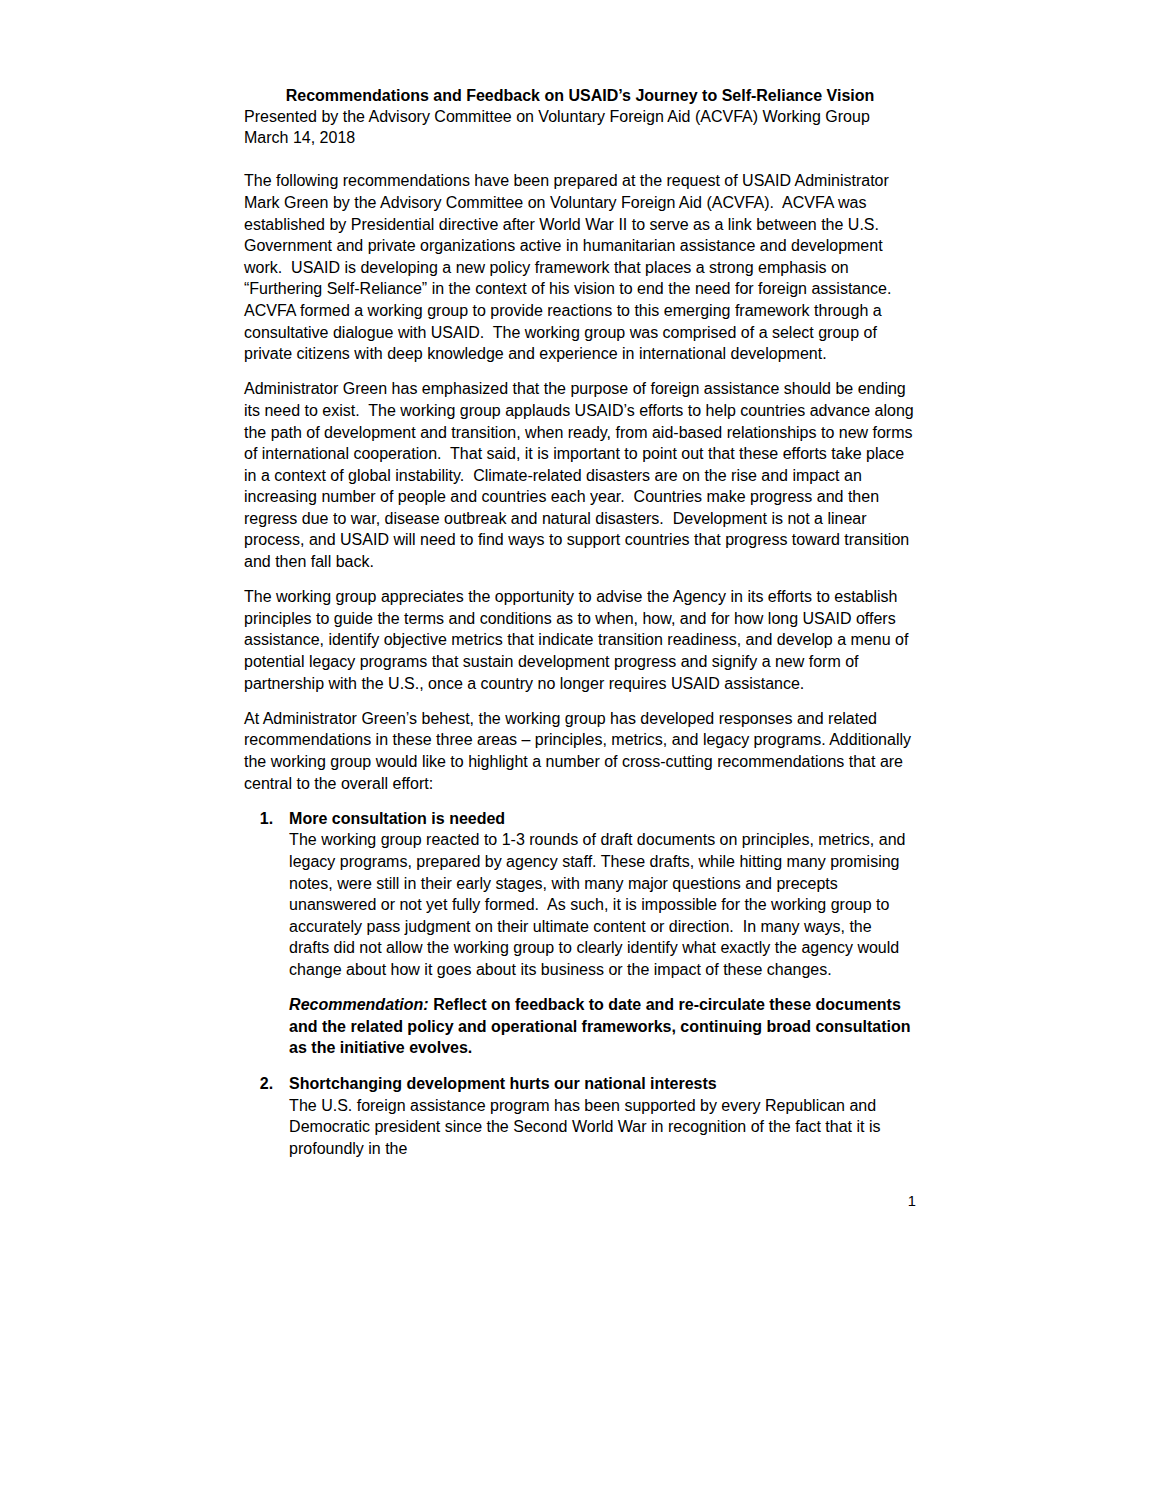Recommendations and Feedback on USAID’s Journey to Self-Reliance Vision
Presented by the Advisory Committee on Voluntary Foreign Aid (ACVFA) Working Group
March 14, 2018
The following recommendations have been prepared at the request of USAID Administrator Mark Green by the Advisory Committee on Voluntary Foreign Aid (ACVFA). ACVFA was established by Presidential directive after World War II to serve as a link between the U.S. Government and private organizations active in humanitarian assistance and development work. USAID is developing a new policy framework that places a strong emphasis on “Furthering Self-Reliance” in the context of his vision to end the need for foreign assistance. ACVFA formed a working group to provide reactions to this emerging framework through a consultative dialogue with USAID. The working group was comprised of a select group of private citizens with deep knowledge and experience in international development.
Administrator Green has emphasized that the purpose of foreign assistance should be ending its need to exist. The working group applauds USAID’s efforts to help countries advance along the path of development and transition, when ready, from aid-based relationships to new forms of international cooperation. That said, it is important to point out that these efforts take place in a context of global instability. Climate-related disasters are on the rise and impact an increasing number of people and countries each year. Countries make progress and then regress due to war, disease outbreak and natural disasters. Development is not a linear process, and USAID will need to find ways to support countries that progress toward transition and then fall back.
The working group appreciates the opportunity to advise the Agency in its efforts to establish principles to guide the terms and conditions as to when, how, and for how long USAID offers assistance, identify objective metrics that indicate transition readiness, and develop a menu of potential legacy programs that sustain development progress and signify a new form of partnership with the U.S., once a country no longer requires USAID assistance.
At Administrator Green’s behest, the working group has developed responses and related recommendations in these three areas – principles, metrics, and legacy programs. Additionally the working group would like to highlight a number of cross-cutting recommendations that are central to the overall effort:
More consultation is needed
The working group reacted to 1-3 rounds of draft documents on principles, metrics, and legacy programs, prepared by agency staff. These drafts, while hitting many promising notes, were still in their early stages, with many major questions and precepts unanswered or not yet fully formed. As such, it is impossible for the working group to accurately pass judgment on their ultimate content or direction. In many ways, the drafts did not allow the working group to clearly identify what exactly the agency would change about how it goes about its business or the impact of these changes.
Recommendation: Reflect on feedback to date and re-circulate these documents and the related policy and operational frameworks, continuing broad consultation as the initiative evolves.
Shortchanging development hurts our national interests
The U.S. foreign assistance program has been supported by every Republican and Democratic president since the Second World War in recognition of the fact that it is profoundly in the
1